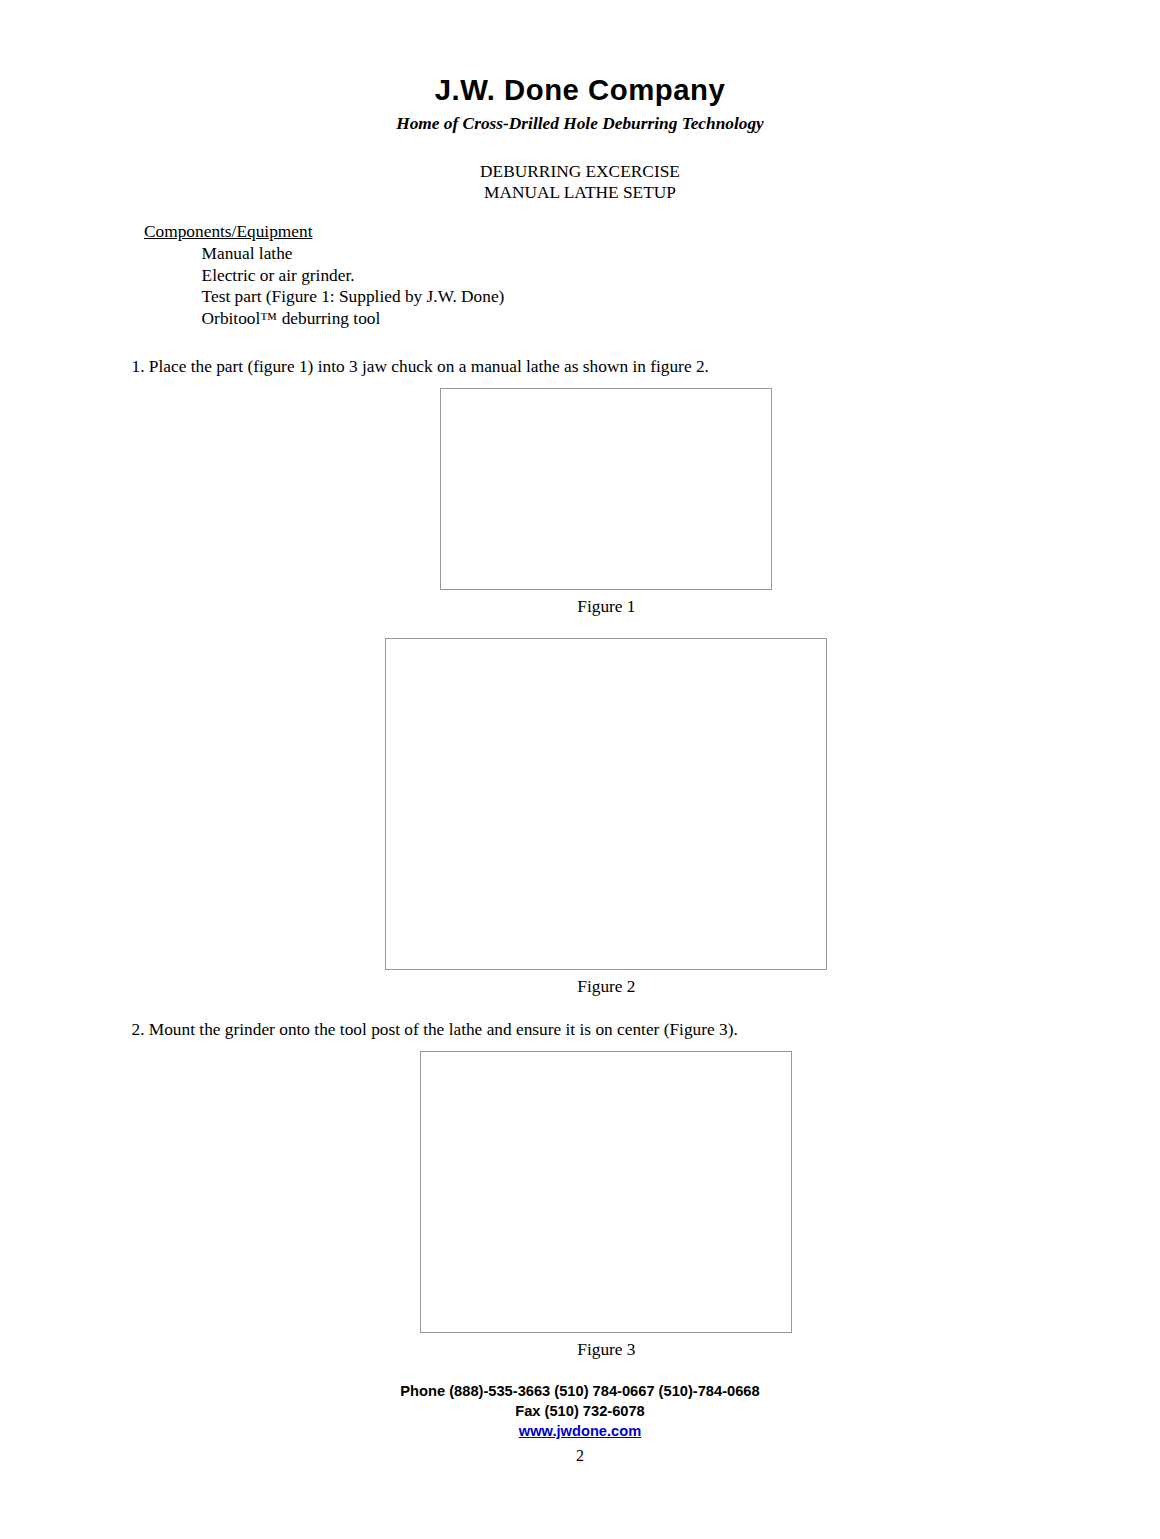J.W. Done Company
Home of Cross-Drilled Hole Deburring Technology
DEBURRING EXCERCISE
MANUAL LATHE SETUP
Components/Equipment
Manual lathe
Electric or air grinder.
Test part (Figure 1: Supplied by J.W. Done)
Orbitool™ deburring tool
Place the part (figure 1) into 3 jaw chuck on a manual lathe as shown in figure 2.
Figure 1
Figure 2
Mount the grinder onto the tool post of the lathe and ensure it is on center (Figure 3).
Figure 3
Phone (888)-535-3663 (510) 784-0667 (510)-784-0668
Fax (510) 732-6078
www.jwdone.com
2